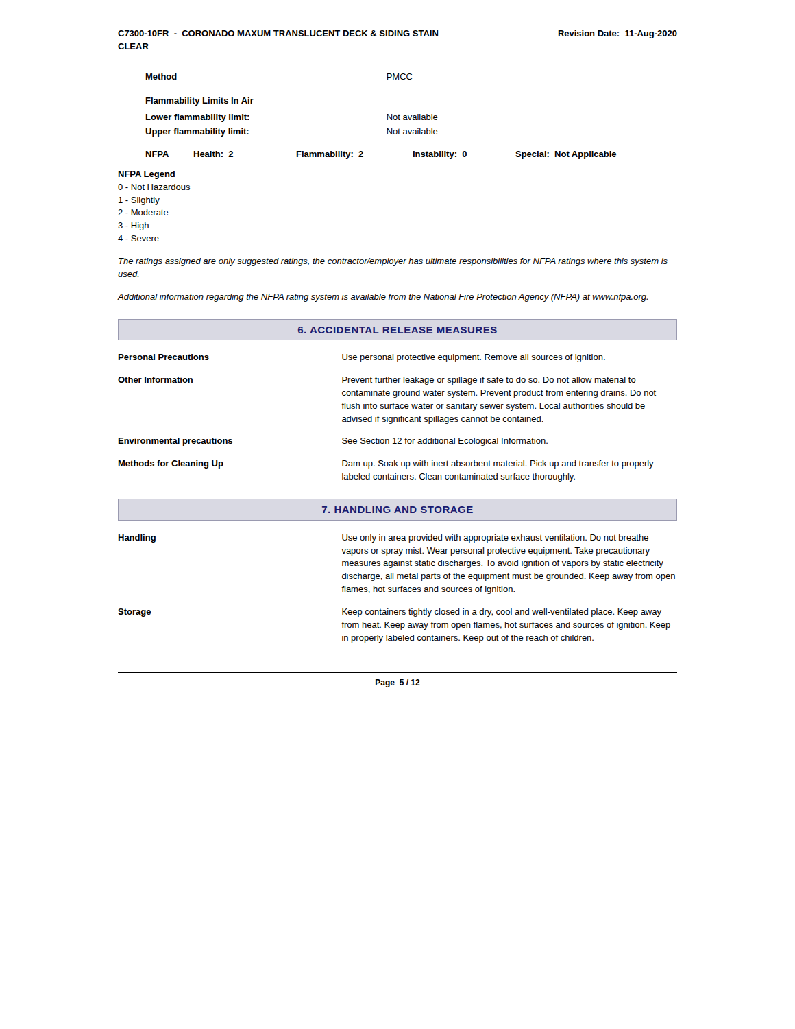C7300-10FR - CORONADO MAXUM TRANSLUCENT DECK & SIDING STAIN CLEAR
Revision Date: 11-Aug-2020
Method
PMCC
Flammability Limits In Air
Lower flammability limit:
Not available
Upper flammability limit:
Not available
NFPA Health: 2 Flammability: 2 Instability: 0 Special: Not Applicable
NFPA Legend
0 - Not Hazardous
1 - Slightly
2 - Moderate
3 - High
4 - Severe
The ratings assigned are only suggested ratings, the contractor/employer has ultimate responsibilities for NFPA ratings where this system is used.
Additional information regarding the NFPA rating system is available from the National Fire Protection Agency (NFPA) at www.nfpa.org.
6. ACCIDENTAL RELEASE MEASURES
Personal Precautions
Use personal protective equipment. Remove all sources of ignition.
Other Information
Prevent further leakage or spillage if safe to do so. Do not allow material to contaminate ground water system. Prevent product from entering drains. Do not flush into surface water or sanitary sewer system. Local authorities should be advised if significant spillages cannot be contained.
Environmental precautions
See Section 12 for additional Ecological Information.
Methods for Cleaning Up
Dam up. Soak up with inert absorbent material. Pick up and transfer to properly labeled containers. Clean contaminated surface thoroughly.
7. HANDLING AND STORAGE
Handling
Use only in area provided with appropriate exhaust ventilation. Do not breathe vapors or spray mist. Wear personal protective equipment. Take precautionary measures against static discharges. To avoid ignition of vapors by static electricity discharge, all metal parts of the equipment must be grounded. Keep away from open flames, hot surfaces and sources of ignition.
Storage
Keep containers tightly closed in a dry, cool and well-ventilated place. Keep away from heat. Keep away from open flames, hot surfaces and sources of ignition. Keep in properly labeled containers. Keep out of the reach of children.
Page 5 / 12